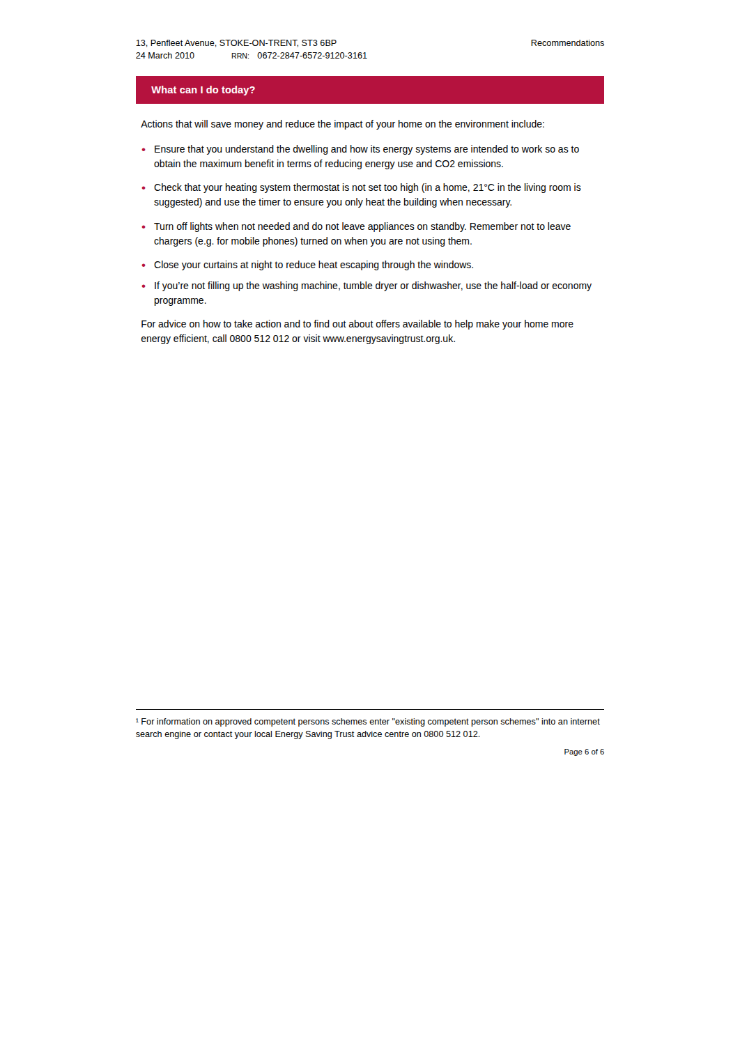13, Penfleet Avenue, STOKE-ON-TRENT, ST3 6BP
24 March 2010 RRN: 0672-2847-6572-9120-3161
Recommendations
What can I do today?
Actions that will save money and reduce the impact of your home on the environment include:
Ensure that you understand the dwelling and how its energy systems are intended to work so as to obtain the maximum benefit in terms of reducing energy use and CO2 emissions.
Check that your heating system thermostat is not set too high (in a home, 21°C in the living room is suggested) and use the timer to ensure you only heat the building when necessary.
Turn off lights when not needed and do not leave appliances on standby. Remember not to leave chargers (e.g. for mobile phones) turned on when you are not using them.
Close your curtains at night to reduce heat escaping through the windows.
If you’re not filling up the washing machine, tumble dryer or dishwasher, use the half-load or economy programme.
For advice on how to take action and to find out about offers available to help make your home more energy efficient, call 0800 512 012 or visit www.energysavingtrust.org.uk.
¹ For information on approved competent persons schemes enter "existing competent person schemes" into an internet search engine or contact your local Energy Saving Trust advice centre on 0800 512 012.
Page 6 of 6